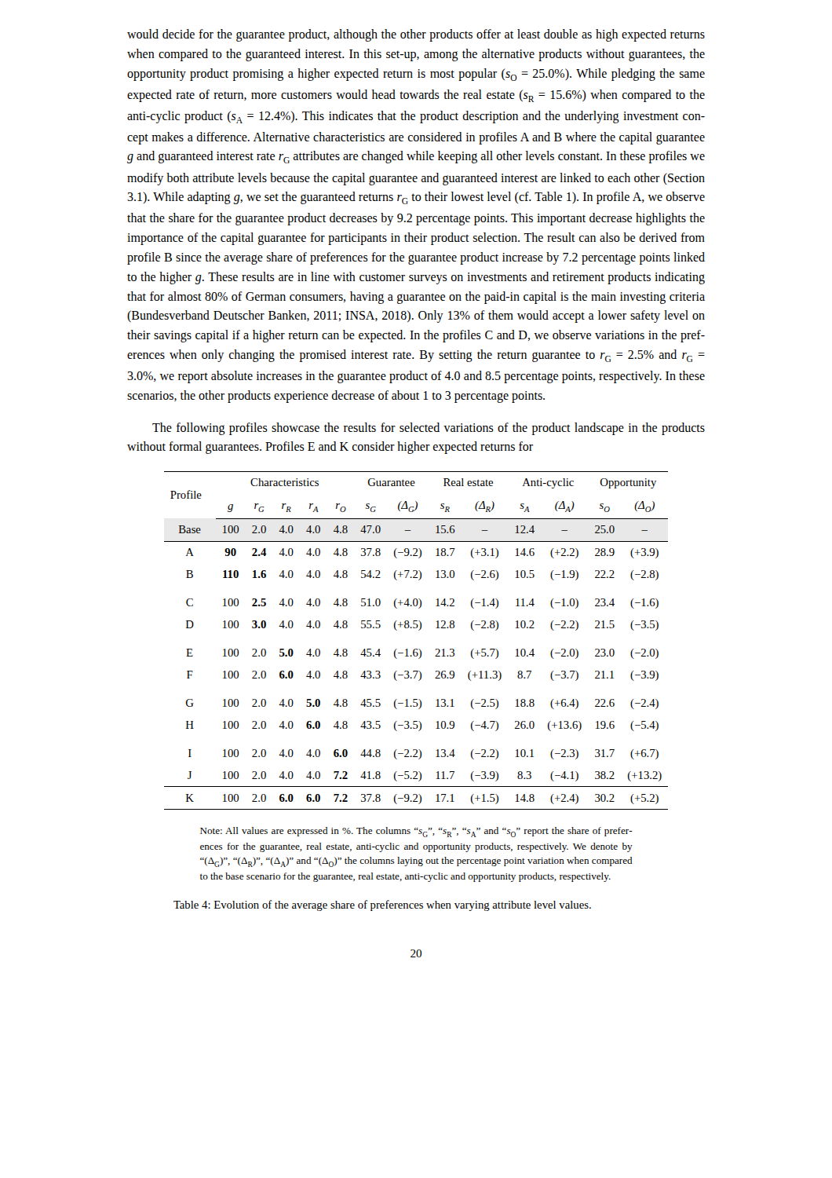would decide for the guarantee product, although the other products offer at least double as high expected returns when compared to the guaranteed interest. In this set-up, among the alternative products without guarantees, the opportunity product promising a higher expected return is most popular (sO = 25.0%). While pledging the same expected rate of return, more customers would head towards the real estate (sR = 15.6%) when compared to the anti-cyclic product (sA = 12.4%). This indicates that the product description and the underlying investment concept makes a difference. Alternative characteristics are considered in profiles A and B where the capital guarantee g and guaranteed interest rate rG attributes are changed while keeping all other levels constant. In these profiles we modify both attribute levels because the capital guarantee and guaranteed interest are linked to each other (Section 3.1). While adapting g, we set the guaranteed returns rG to their lowest level (cf. Table 1). In profile A, we observe that the share for the guarantee product decreases by 9.2 percentage points. This important decrease highlights the importance of the capital guarantee for participants in their product selection. The result can also be derived from profile B since the average share of preferences for the guarantee product increase by 7.2 percentage points linked to the higher g. These results are in line with customer surveys on investments and retirement products indicating that for almost 80% of German consumers, having a guarantee on the paid-in capital is the main investing criteria (Bundesverband Deutscher Banken, 2011; INSA, 2018). Only 13% of them would accept a lower safety level on their savings capital if a higher return can be expected. In the profiles C and D, we observe variations in the preferences when only changing the promised interest rate. By setting the return guarantee to rG = 2.5% and rG = 3.0%, we report absolute increases in the guarantee product of 4.0 and 8.5 percentage points, respectively. In these scenarios, the other products experience decrease of about 1 to 3 percentage points.
The following profiles showcase the results for selected variations of the product landscape in the products without formal guarantees. Profiles E and K consider higher expected returns for
| Profile | Characteristics | Guarantee | Real estate | Anti-cyclic | Opportunity |
| --- | --- | --- | --- | --- | --- |
| g | r G | r R | r A | r O | s G | (Δ G ) | s R | (Δ R ) | s A | (Δ A ) | s O | (Δ O ) |
| Base | 100 | 2.0 | 4.0 | 4.0 | 4.8 | 47.0 | – | 15.6 | – | 12.4 | – | 25.0 | – |
| A | 90 | 2.4 | 4.0 | 4.0 | 4.8 | 37.8 | (−9.2) | 18.7 | (+3.1) | 14.6 | (+2.2) | 28.9 | (+3.9) |
| B | 110 | 1.6 | 4.0 | 4.0 | 4.8 | 54.2 | (+7.2) | 13.0 | (−2.6) | 10.5 | (−1.9) | 22.2 | (−2.8) |
| C | 100 | 2.5 | 4.0 | 4.0 | 4.8 | 51.0 | (+4.0) | 14.2 | (−1.4) | 11.4 | (−1.0) | 23.4 | (−1.6) |
| D | 100 | 3.0 | 4.0 | 4.0 | 4.8 | 55.5 | (+8.5) | 12.8 | (−2.8) | 10.2 | (−2.2) | 21.5 | (−3.5) |
| E | 100 | 2.0 | 5.0 | 4.0 | 4.8 | 45.4 | (−1.6) | 21.3 | (+5.7) | 10.4 | (−2.0) | 23.0 | (−2.0) |
| F | 100 | 2.0 | 6.0 | 4.0 | 4.8 | 43.3 | (−3.7) | 26.9 | (+11.3) | 8.7 | (−3.7) | 21.1 | (−3.9) |
| G | 100 | 2.0 | 4.0 | 5.0 | 4.8 | 45.5 | (−1.5) | 13.1 | (−2.5) | 18.8 | (+6.4) | 22.6 | (−2.4) |
| H | 100 | 2.0 | 4.0 | 6.0 | 4.8 | 43.5 | (−3.5) | 10.9 | (−4.7) | 26.0 | (+13.6) | 19.6 | (−5.4) |
| I | 100 | 2.0 | 4.0 | 4.0 | 6.0 | 44.8 | (−2.2) | 13.4 | (−2.2) | 10.1 | (−2.3) | 31.7 | (+6.7) |
| J | 100 | 2.0 | 4.0 | 4.0 | 7.2 | 41.8 | (−5.2) | 11.7 | (−3.9) | 8.3 | (−4.1) | 38.2 | (+13.2) |
| K | 100 | 2.0 | 6.0 | 6.0 | 7.2 | 37.8 | (−9.2) | 17.1 | (+1.5) | 14.8 | (+2.4) | 30.2 | (+5.2) |
Note: All values are expressed in %. The columns “sG”, “sR”, “sA” and “sO” report the share of preferences for the guarantee, real estate, anti-cyclic and opportunity products, respectively. We denote by “(ΔG)”, “(ΔR)”, “(ΔA)” and “(ΔO)” the columns laying out the percentage point variation when compared to the base scenario for the guarantee, real estate, anti-cyclic and opportunity products, respectively.
Table 4: Evolution of the average share of preferences when varying attribute level values.
20